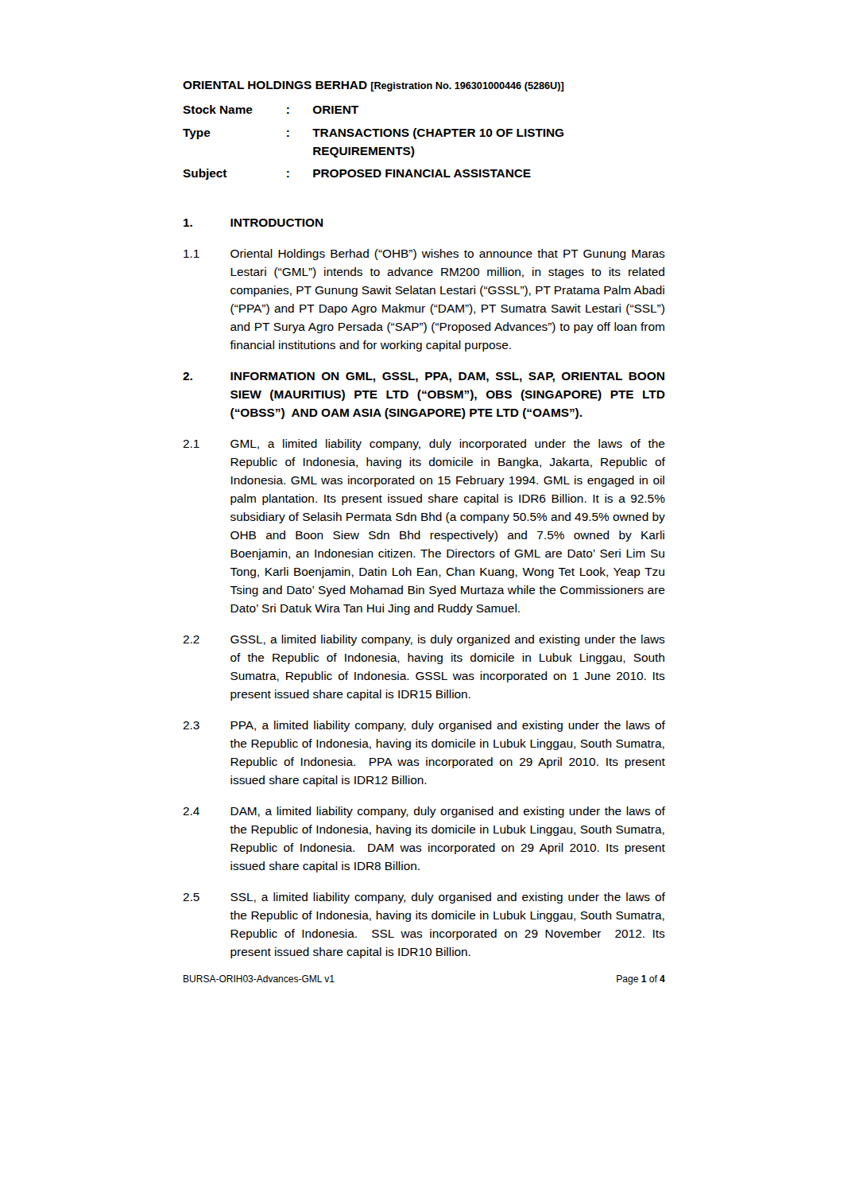ORIENTAL HOLDINGS BERHAD [Registration No. 196301000446 (5286U)]
| Stock Name | : | ORIENT |
| Type | : | TRANSACTIONS (CHAPTER 10 OF LISTING REQUIREMENTS) |
| Subject | : | PROPOSED FINANCIAL ASSISTANCE |
| 1. | INTRODUCTION |
| 1.1 | Oriental Holdings Berhad (“OHB”) wishes to announce that PT Gunung Maras Lestari (“GML”) intends to advance RM200 million, in stages to its related companies, PT Gunung Sawit Selatan Lestari (“GSSL”), PT Pratama Palm Abadi (“PPA”) and PT Dapo Agro Makmur (“DAM”), PT Sumatra Sawit Lestari (“SSL”) and PT Surya Agro Persada (“SAP”) (“Proposed Advances”) to pay off loan from financial institutions and for working capital purpose. |
| 2. | INFORMATION ON GML, GSSL, PPA, DAM, SSL, SAP, ORIENTAL BOON SIEW (MAURITIUS) PTE LTD (“OBSM”), OBS (SINGAPORE) PTE LTD (“OBSS”) AND OAM ASIA (SINGAPORE) PTE LTD (“OAMS”). |
| 2.1 | GML, a limited liability company, duly incorporated under the laws of the Republic of Indonesia, having its domicile in Bangka, Jakarta, Republic of Indonesia. GML was incorporated on 15 February 1994. GML is engaged in oil palm plantation. Its present issued share capital is IDR6 Billion. It is a 92.5% subsidiary of Selasih Permata Sdn Bhd (a company 50.5% and 49.5% owned by OHB and Boon Siew Sdn Bhd respectively) and 7.5% owned by Karli Boenjamin, an Indonesian citizen. The Directors of GML are Dato’ Seri Lim Su Tong, Karli Boenjamin, Datin Loh Ean, Chan Kuang, Wong Tet Look, Yeap Tzu Tsing and Dato’ Syed Mohamad Bin Syed Murtaza while the Commissioners are Dato’ Sri Datuk Wira Tan Hui Jing and Ruddy Samuel. |
| 2.2 | GSSL, a limited liability company, is duly organized and existing under the laws of the Republic of Indonesia, having its domicile in Lubuk Linggau, South Sumatra, Republic of Indonesia. GSSL was incorporated on 1 June 2010. Its present issued share capital is IDR15 Billion. |
| 2.3 | PPA, a limited liability company, duly organised and existing under the laws of the Republic of Indonesia, having its domicile in Lubuk Linggau, South Sumatra, Republic of Indonesia. PPA was incorporated on 29 April 2010. Its present issued share capital is IDR12 Billion. |
| 2.4 | DAM, a limited liability company, duly organised and existing under the laws of the Republic of Indonesia, having its domicile in Lubuk Linggau, South Sumatra, Republic of Indonesia. DAM was incorporated on 29 April 2010. Its present issued share capital is IDR8 Billion. |
| 2.5 | SSL, a limited liability company, duly organised and existing under the laws of the Republic of Indonesia, having its domicile in Lubuk Linggau, South Sumatra, Republic of Indonesia. SSL was incorporated on 29 November 2012. Its present issued share capital is IDR10 Billion. |
BURSA-ORIH03-Advances-GML v1
Page 1 of 4